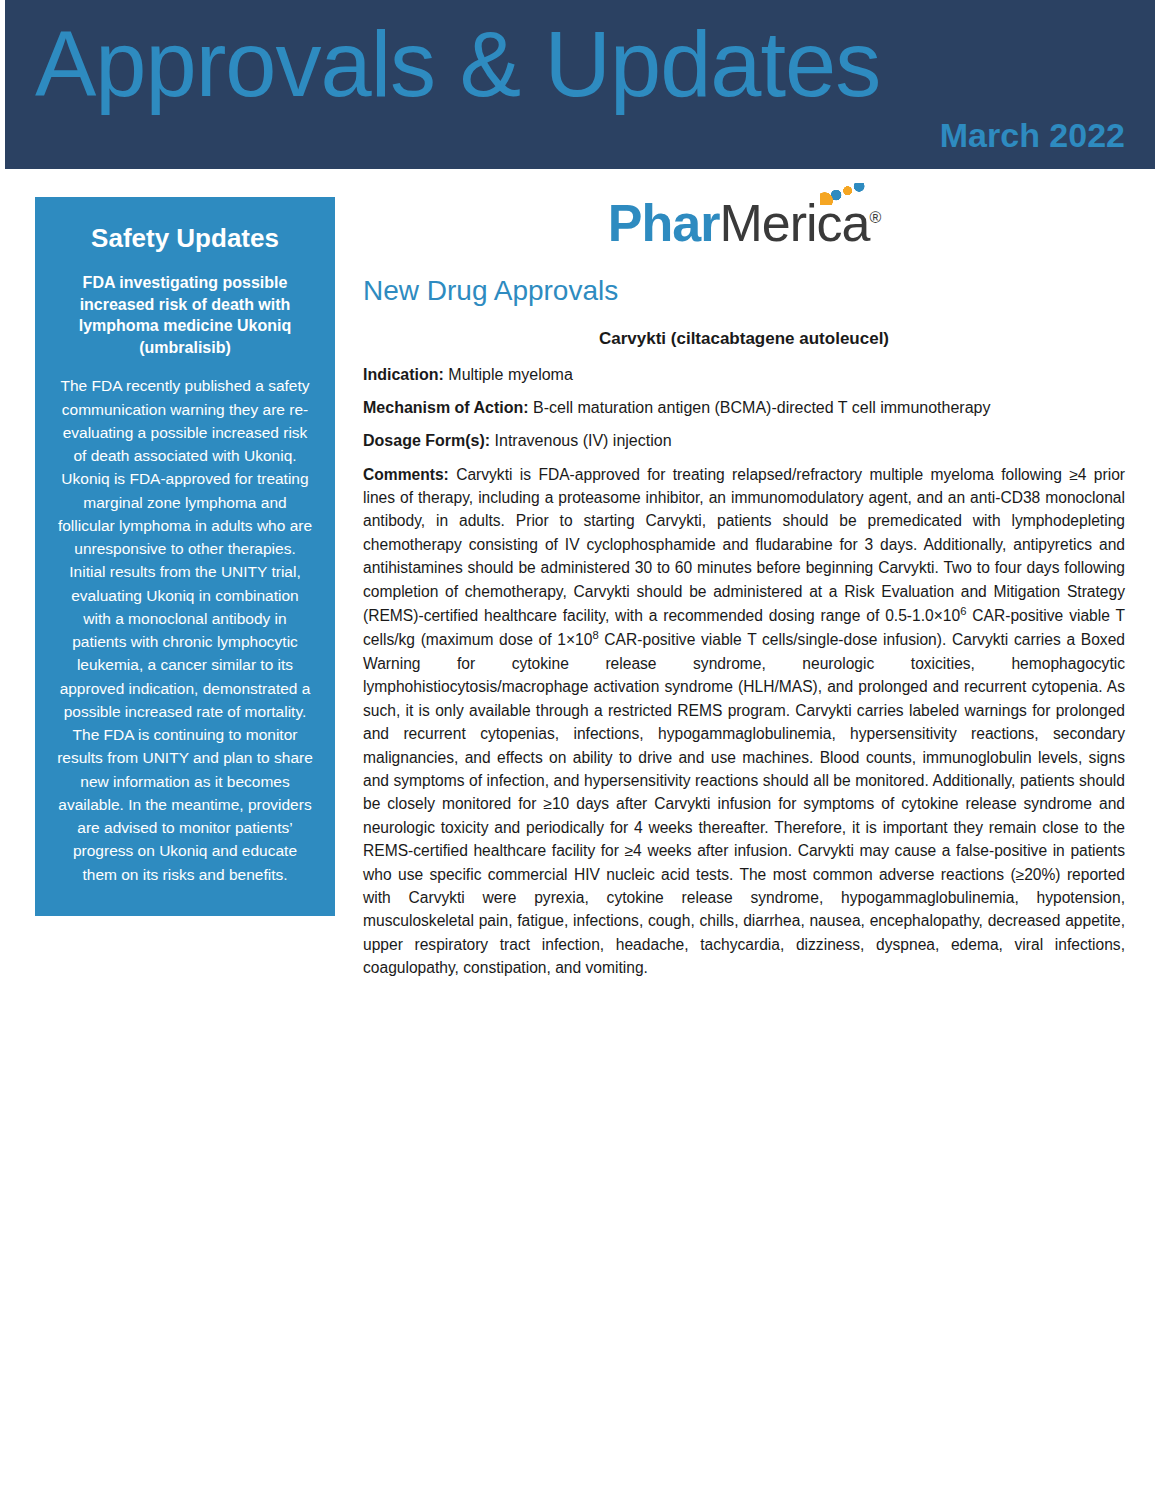Approvals & Updates
March 2022
Safety Updates
FDA investigating possible increased risk of death with lymphoma medicine Ukoniq (umbralisib)
The FDA recently published a safety communication warning they are re-evaluating a possible increased risk of death associated with Ukoniq. Ukoniq is FDA-approved for treating marginal zone lymphoma and follicular lymphoma in adults who are unresponsive to other therapies. Initial results from the UNITY trial, evaluating Ukoniq in combination with a monoclonal antibody in patients with chronic lymphocytic leukemia, a cancer similar to its approved indication, demonstrated a possible increased rate of mortality. The FDA is continuing to monitor results from UNITY and plan to share new information as it becomes available. In the meantime, providers are advised to monitor patients’ progress on Ukoniq and educate them on its risks and benefits.
Phar Merica®
New Drug Approvals
Carvykti (ciltacabtagene autoleucel)
Indication: Multiple myeloma
Mechanism of Action: B-cell maturation antigen (BCMA)-directed T cell immunotherapy
Dosage Form(s): Intravenous (IV) injection
Comments: Carvykti is FDA-approved for treating relapsed/refractory multiple myeloma following ≥4 prior lines of therapy, including a proteasome inhibitor, an immunomodulatory agent, and an anti-CD38 monoclonal antibody, in adults. Prior to starting Carvykti, patients should be premedicated with lymphodepleting chemotherapy consisting of IV cyclophosphamide and fludarabine for 3 days. Additionally, antipyretics and antihistamines should be administered 30 to 60 minutes before beginning Carvykti. Two to four days following completion of chemotherapy, Carvykti should be administered at a Risk Evaluation and Mitigation Strategy (REMS)-certified healthcare facility, with a recommended dosing range of 0.5-1.0×106 CAR-positive viable T cells/kg (maximum dose of 1×108 CAR-positive viable T cells/single-dose infusion). Carvykti carries a Boxed Warning for cytokine release syndrome, neurologic toxicities, hemophagocytic lymphohistiocytosis/macrophage activation syndrome (HLH/MAS), and prolonged and recurrent cytopenia. As such, it is only available through a restricted REMS program. Carvykti carries labeled warnings for prolonged and recurrent cytopenias, infections, hypogammaglobulinemia, hypersensitivity reactions, secondary malignancies, and effects on ability to drive and use machines. Blood counts, immunoglobulin levels, signs and symptoms of infection, and hypersensitivity reactions should all be monitored. Additionally, patients should be closely monitored for ≥10 days after Carvykti infusion for symptoms of cytokine release syndrome and neurologic toxicity and periodically for 4 weeks thereafter. Therefore, it is important they remain close to the REMS-certified healthcare facility for ≥4 weeks after infusion. Carvykti may cause a false-positive in patients who use specific commercial HIV nucleic acid tests. The most common adverse reactions (≥20%) reported with Carvykti were pyrexia, cytokine release syndrome, hypogammaglobulinemia, hypotension, musculoskeletal pain, fatigue, infections, cough, chills, diarrhea, nausea, encephalopathy, decreased appetite, upper respiratory tract infection, headache, tachycardia, dizziness, dyspnea, edema, viral infections, coagulopathy, constipation, and vomiting.